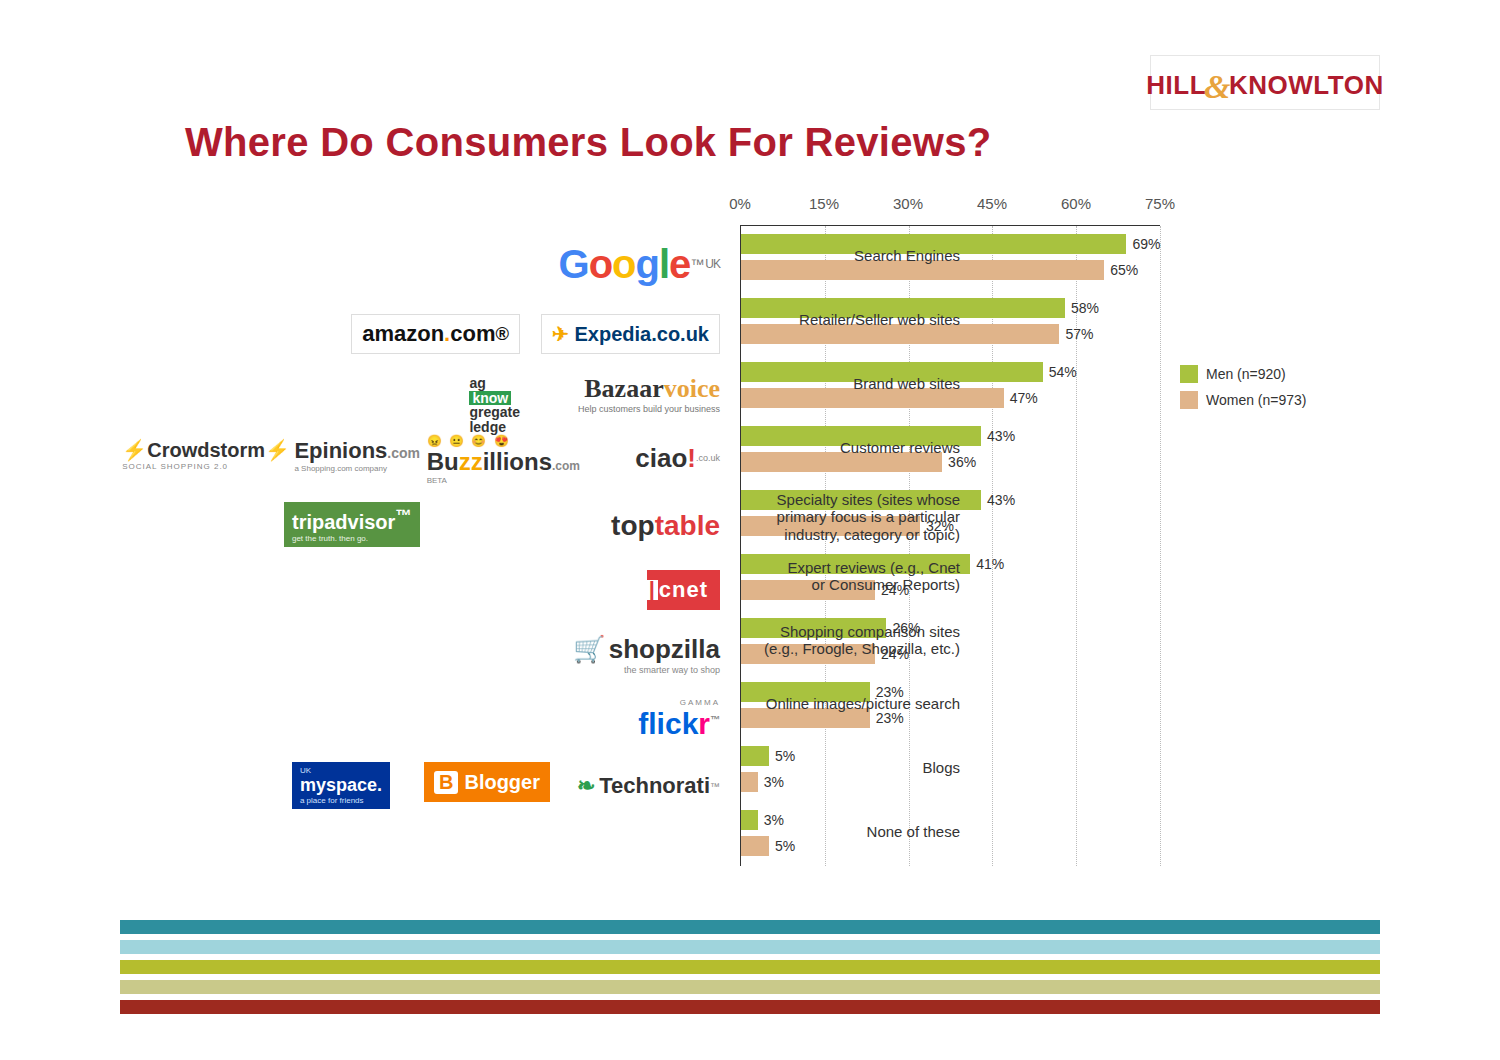HILL&KNOWLTON
Where Do Consumers Look For Reviews?
0% 15% 30% 45% 60% 75%
Men (n=920)
Women (n=973)
Google™UK
amazon. com®
✈Expedia.co.uk
ag know gregate
ledge
Bazaarvoice Help customers build your business
⚡Crowdstorm⚡ SOCIAL SHOPPING 2.0
Epinions.com a Shopping.com company
😠 😐 😊 😍 Buzzillions.com BETA
ciao!.co.uk
tripadvisor™ get the truth. then go.
top table
c|net
🛒shopzilla the smarter way to shop
GAMMA flick r™
UK myspace. a place for friends
BBlogger
❧Technorati™
69%
65%
58%
57%
54%
47%
43%
36%
43%
32%
41%
24%
26%
24%
23%
23%
5%
3%
3%
5%
Search Engines
Retailer/Seller web sites
Brand web sites
Customer reviews
Specialty sites (sites whose
primary focus is a particular
industry, category or topic)
Expert reviews (e.g., Cnet
or Consumer Reports)
Shopping comparison sites
(e.g., Froogle, Shopzilla, etc.)
Online images/picture search
Blogs
None of these